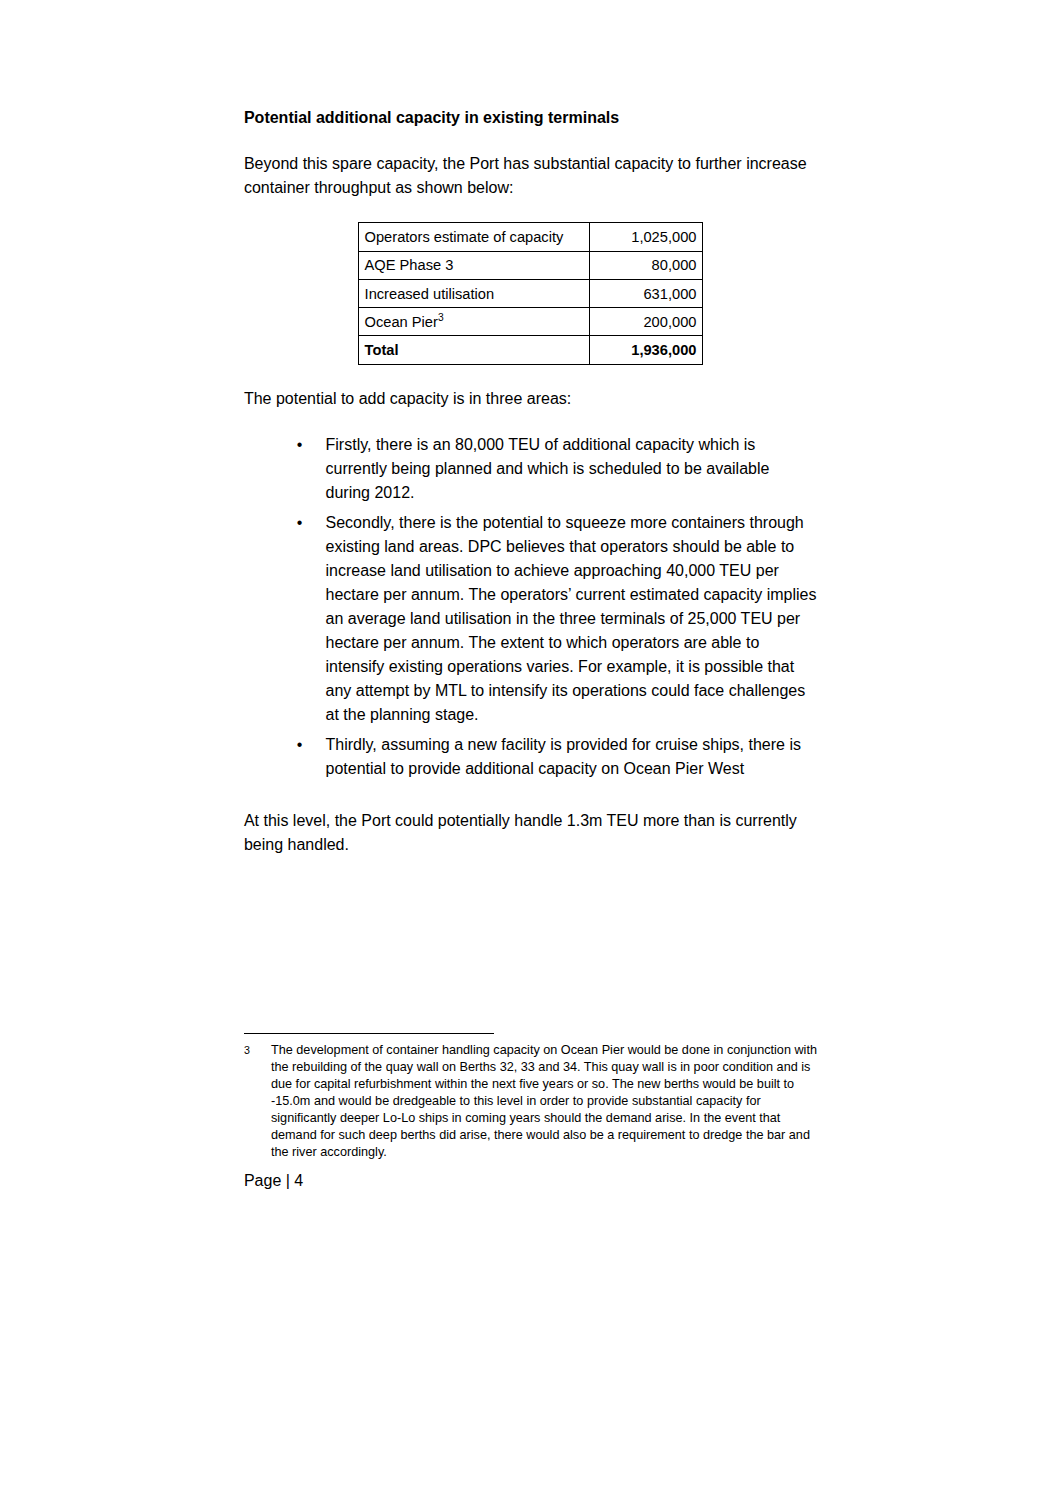Potential additional capacity in existing terminals
Beyond this spare capacity, the Port has substantial capacity to further increase container throughput as shown below:
| Operators estimate of capacity | 1,025,000 |
| AQE Phase 3 | 80,000 |
| Increased utilisation | 631,000 |
| Ocean Pier 3 | 200,000 |
| Total | 1,936,000 |
The potential to add capacity is in three areas:
Firstly, there is an 80,000 TEU of additional capacity which is currently being planned and which is scheduled to be available during 2012.
Secondly, there is the potential to squeeze more containers through existing land areas. DPC believes that operators should be able to increase land utilisation to achieve approaching 40,000 TEU per hectare per annum. The operators’ current estimated capacity implies an average land utilisation in the three terminals of 25,000 TEU per hectare per annum. The extent to which operators are able to intensify existing operations varies. For example, it is possible that any attempt by MTL to intensify its operations could face challenges at the planning stage.
Thirdly, assuming a new facility is provided for cruise ships, there is potential to provide additional capacity on Ocean Pier West
At this level, the Port could potentially handle 1.3m TEU more than is currently being handled.
3
The development of container handling capacity on Ocean Pier would be done in conjunction with the rebuilding of the quay wall on Berths 32, 33 and 34. This quay wall is in poor condition and is due for capital refurbishment within the next five years or so. The new berths would be built to -15.0m and would be dredgeable to this level in order to provide substantial capacity for significantly deeper Lo-Lo ships in coming years should the demand arise. In the event that demand for such deep berths did arise, there would also be a requirement to dredge the bar and the river accordingly.
Page | 4